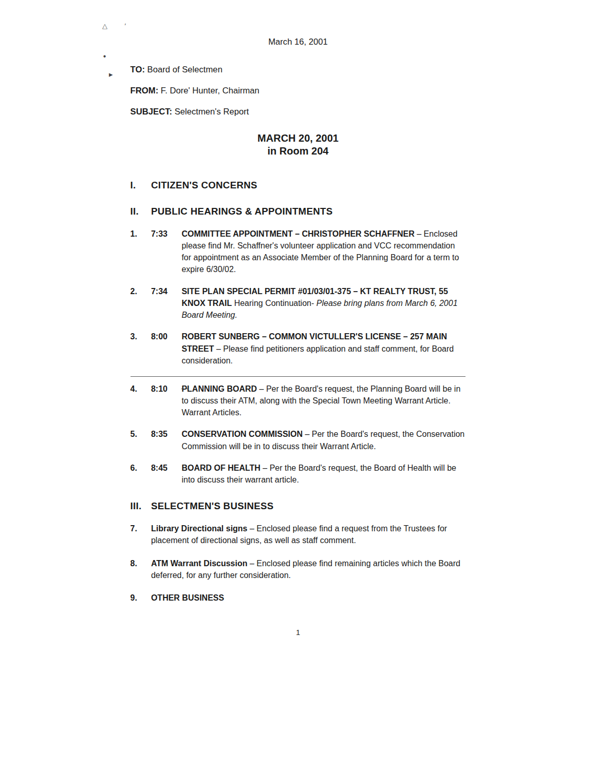△′
•
▸
March 16, 2001
TO: Board of Selectmen
FROM: F. Dore' Hunter, Chairman
SUBJECT: Selectmen's Report
MARCH 20, 2001
in Room 204
I. CITIZEN'S CONCERNS
II. PUBLIC HEARINGS & APPOINTMENTS
1. 7:33 COMMITTEE APPOINTMENT – CHRISTOPHER SCHAFFNER – Enclosed please find Mr. Schaffner's volunteer application and VCC recommendation for appointment as an Associate Member of the Planning Board for a term to expire 6/30/02.
2. 7:34 SITE PLAN SPECIAL PERMIT #01/03/01-375 – KT REALTY TRUST, 55 KNOX TRAIL Hearing Continuation- Please bring plans from March 6, 2001 Board Meeting.
3. 8:00 ROBERT SUNBERG – COMMON VICTULLER'S LICENSE – 257 MAIN STREET – Please find petitioners application and staff comment, for Board consideration.
4. 8:10 PLANNING BOARD – Per the Board's request, the Planning Board will be in to discuss their ATM, along with the Special Town Meeting Warrant Article. Warrant Articles.
5. 8:35 CONSERVATION COMMISSION – Per the Board's request, the Conservation Commission will be in to discuss their Warrant Article.
6. 8:45 BOARD OF HEALTH – Per the Board's request, the Board of Health will be into discuss their warrant article.
III. SELECTMEN'S BUSINESS
7. Library Directional signs – Enclosed please find a request from the Trustees for placement of directional signs, as well as staff comment.
8. ATM Warrant Discussion – Enclosed please find remaining articles which the Board deferred, for any further consideration.
9. OTHER BUSINESS
1